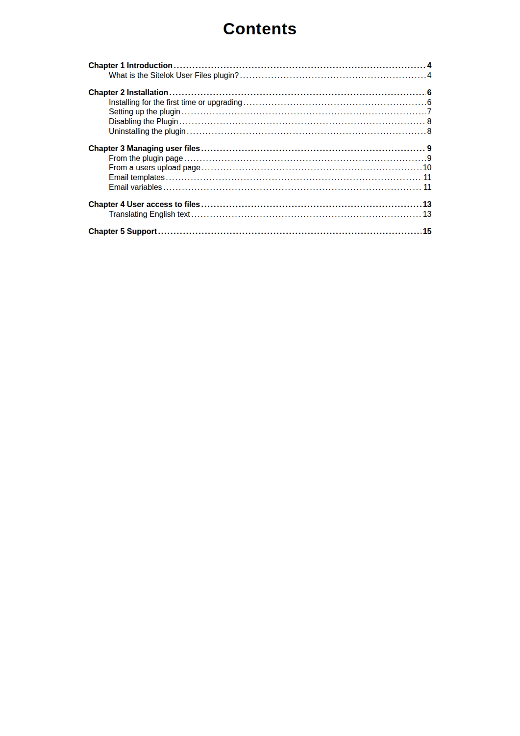Contents
Chapter 1 Introduction .................................................................................................. 4
What is the Sitelok User Files plugin? .................................................................................................. 4
Chapter 2 Installation .................................................................................................. 6
Installing for the first time or upgrading .................................................................................................. 6
Setting up the plugin .................................................................................................. 7
Disabling the Plugin .................................................................................................. 8
Uninstalling the plugin .................................................................................................. 8
Chapter 3 Managing user files .................................................................................................. 9
From the plugin page .................................................................................................. 9
From a users upload page .................................................................................................. 10
Email templates .................................................................................................. 11
Email variables .................................................................................................. 11
Chapter 4 User access to files .................................................................................................. 13
Translating English text .................................................................................................. 13
Chapter 5 Support .................................................................................................. 15